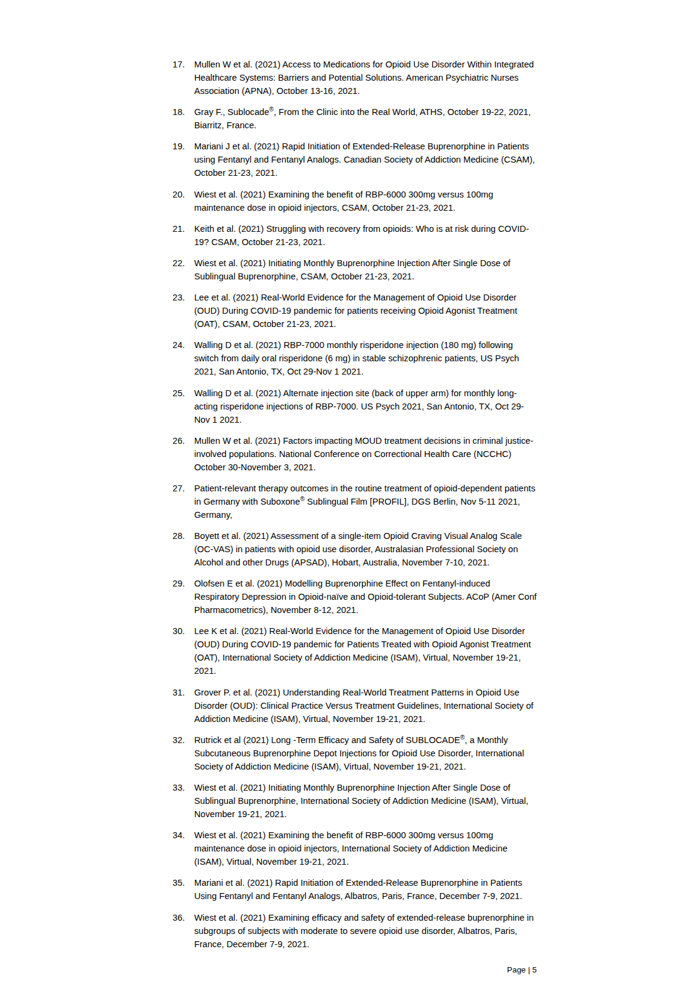Mullen W et al. (2021) Access to Medications for Opioid Use Disorder Within Integrated Healthcare Systems: Barriers and Potential Solutions. American Psychiatric Nurses Association (APNA), October 13-16, 2021.
Gray F., Sublocade®, From the Clinic into the Real World, ATHS, October 19-22, 2021, Biarritz, France.
Mariani J et al. (2021) Rapid Initiation of Extended-Release Buprenorphine in Patients using Fentanyl and Fentanyl Analogs. Canadian Society of Addiction Medicine (CSAM), October 21-23, 2021.
Wiest et al. (2021) Examining the benefit of RBP-6000 300mg versus 100mg maintenance dose in opioid injectors, CSAM, October 21-23, 2021.
Keith et al. (2021) Struggling with recovery from opioids: Who is at risk during COVID-19? CSAM, October 21-23, 2021.
Wiest et al. (2021) Initiating Monthly Buprenorphine Injection After Single Dose of Sublingual Buprenorphine, CSAM, October 21-23, 2021.
Lee et al. (2021) Real-World Evidence for the Management of Opioid Use Disorder (OUD) During COVID-19 pandemic for patients receiving Opioid Agonist Treatment (OAT), CSAM, October 21-23, 2021.
Walling D et al. (2021) RBP-7000 monthly risperidone injection (180 mg) following switch from daily oral risperidone (6 mg) in stable schizophrenic patients, US Psych 2021, San Antonio, TX, Oct 29-Nov 1 2021.
Walling D et al. (2021) Alternate injection site (back of upper arm) for monthly long-acting risperidone injections of RBP-7000. US Psych 2021, San Antonio, TX, Oct 29-Nov 1 2021.
Mullen W et al. (2021) Factors impacting MOUD treatment decisions in criminal justice-involved populations. National Conference on Correctional Health Care (NCCHC) October 30-November 3, 2021.
Patient-relevant therapy outcomes in the routine treatment of opioid-dependent patients in Germany with Suboxone® Sublingual Film [PROFIL], DGS Berlin, Nov 5-11 2021, Germany,
Boyett et al. (2021) Assessment of a single-item Opioid Craving Visual Analog Scale (OC-VAS) in patients with opioid use disorder, Australasian Professional Society on Alcohol and other Drugs (APSAD), Hobart, Australia, November 7-10, 2021.
Olofsen E et al. (2021) Modelling Buprenorphine Effect on Fentanyl-induced Respiratory Depression in Opioid-naïve and Opioid-tolerant Subjects. ACoP (Amer Conf Pharmacometrics), November 8-12, 2021.
Lee K et al. (2021) Real-World Evidence for the Management of Opioid Use Disorder (OUD) During COVID-19 pandemic for Patients Treated with Opioid Agonist Treatment (OAT), International Society of Addiction Medicine (ISAM), Virtual, November 19-21, 2021.
Grover P. et al. (2021) Understanding Real-World Treatment Patterns in Opioid Use Disorder (OUD): Clinical Practice Versus Treatment Guidelines, International Society of Addiction Medicine (ISAM), Virtual, November 19-21, 2021.
Rutrick et al (2021) Long -Term Efficacy and Safety of SUBLOCADE®, a Monthly Subcutaneous Buprenorphine Depot Injections for Opioid Use Disorder, International Society of Addiction Medicine (ISAM), Virtual, November 19-21, 2021.
Wiest et al. (2021) Initiating Monthly Buprenorphine Injection After Single Dose of Sublingual Buprenorphine, International Society of Addiction Medicine (ISAM), Virtual, November 19-21, 2021.
Wiest et al. (2021) Examining the benefit of RBP-6000 300mg versus 100mg maintenance dose in opioid injectors, International Society of Addiction Medicine (ISAM), Virtual, November 19-21, 2021.
Mariani et al. (2021) Rapid Initiation of Extended-Release Buprenorphine in Patients Using Fentanyl and Fentanyl Analogs, Albatros, Paris, France, December 7-9, 2021.
Wiest et al. (2021) Examining efficacy and safety of extended-release buprenorphine in subgroups of subjects with moderate to severe opioid use disorder, Albatros, Paris, France, December 7-9, 2021.
Page | 5